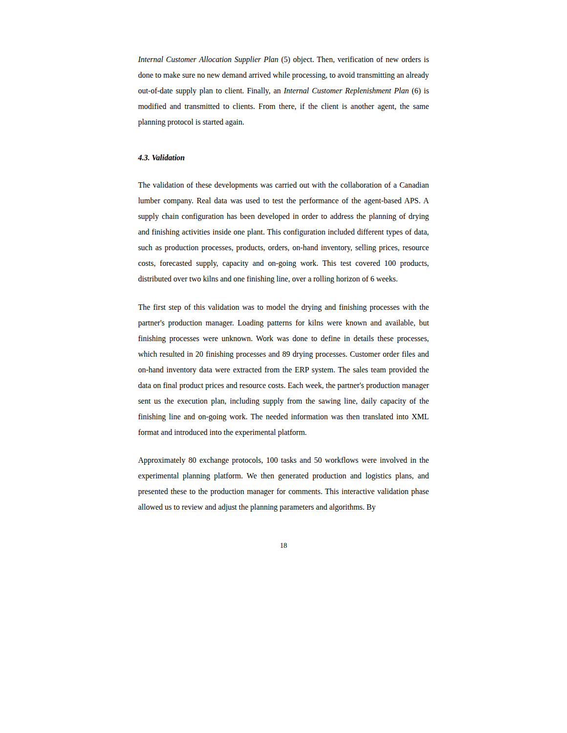Internal Customer Allocation Supplier Plan (5) object. Then, verification of new orders is done to make sure no new demand arrived while processing, to avoid transmitting an already out-of-date supply plan to client. Finally, an Internal Customer Replenishment Plan (6) is modified and transmitted to clients. From there, if the client is another agent, the same planning protocol is started again.
4.3. Validation
The validation of these developments was carried out with the collaboration of a Canadian lumber company. Real data was used to test the performance of the agent-based APS. A supply chain configuration has been developed in order to address the planning of drying and finishing activities inside one plant. This configuration included different types of data, such as production processes, products, orders, on-hand inventory, selling prices, resource costs, forecasted supply, capacity and on-going work. This test covered 100 products, distributed over two kilns and one finishing line, over a rolling horizon of 6 weeks.
The first step of this validation was to model the drying and finishing processes with the partner's production manager. Loading patterns for kilns were known and available, but finishing processes were unknown. Work was done to define in details these processes, which resulted in 20 finishing processes and 89 drying processes. Customer order files and on-hand inventory data were extracted from the ERP system. The sales team provided the data on final product prices and resource costs. Each week, the partner's production manager sent us the execution plan, including supply from the sawing line, daily capacity of the finishing line and on-going work. The needed information was then translated into XML format and introduced into the experimental platform.
Approximately 80 exchange protocols, 100 tasks and 50 workflows were involved in the experimental planning platform. We then generated production and logistics plans, and presented these to the production manager for comments. This interactive validation phase allowed us to review and adjust the planning parameters and algorithms. By
18